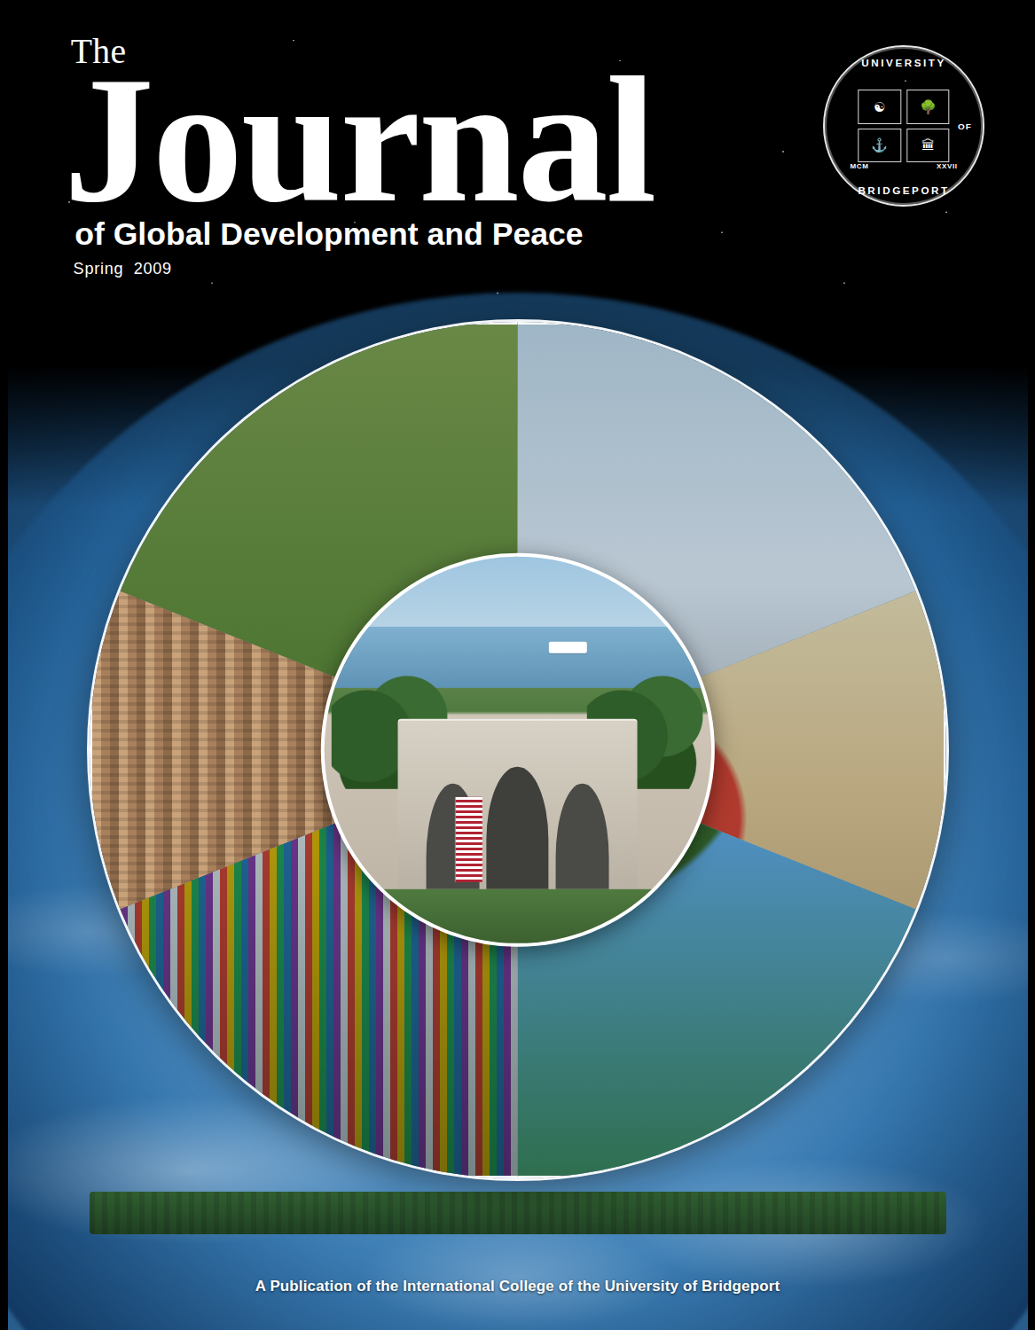The
Journal
of Global Development and Peace
Spring 2009
UNIVERSITY
OF
BRIDGEPORT
☯
🌳
⚓
🏛
MCM
XXVII
A Publication of the International College of the University of Bridgeport